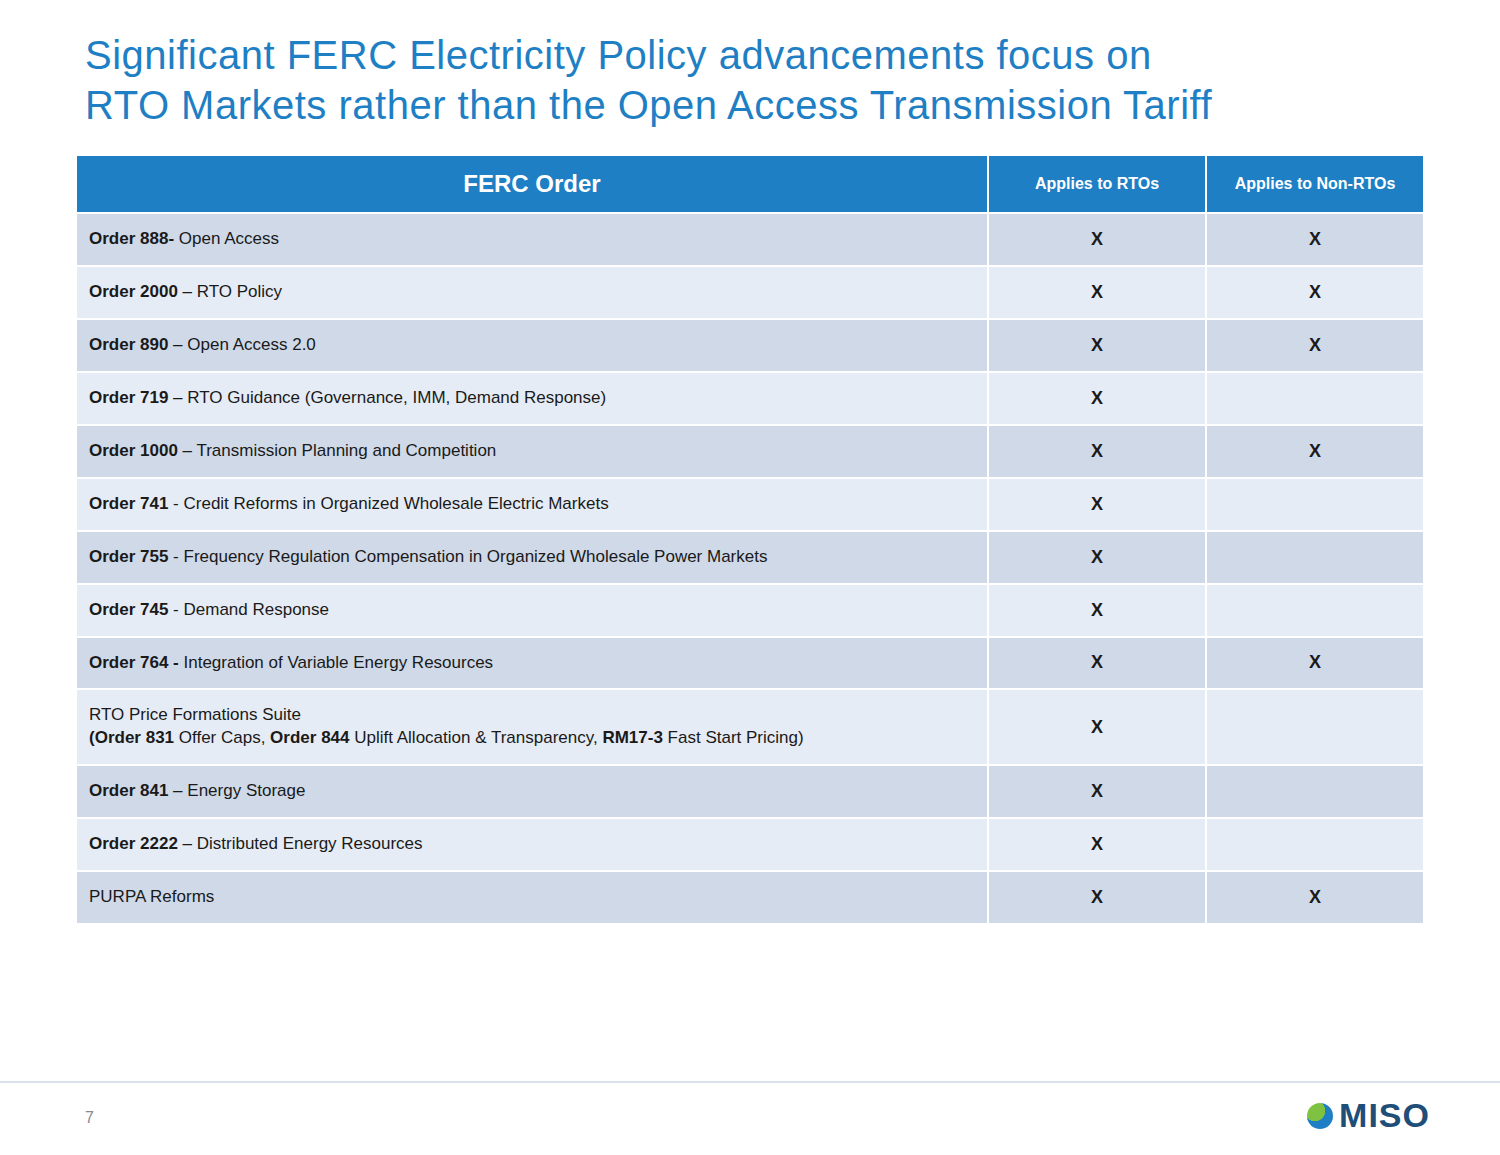Significant FERC Electricity Policy advancements focus on
RTO Markets rather than the Open Access Transmission Tariff
| FERC Order | Applies to RTOs | Applies to Non-RTOs |
| --- | --- | --- |
| Order 888- Open Access | X | X |
| Order 2000 – RTO Policy | X | X |
| Order 890 – Open Access 2.0 | X | X |
| Order 719 – RTO Guidance (Governance, IMM, Demand Response) | X | |
| Order 1000 – Transmission Planning and Competition | X | X |
| Order 741 - Credit Reforms in Organized Wholesale Electric Markets | X | |
| Order 755 - Frequency Regulation Compensation in Organized Wholesale Power Markets | X | |
| Order 745 - Demand Response | X | |
| Order 764 - Integration of Variable Energy Resources | X | X |
| RTO Price Formations Suite (Order 831 Offer Caps, Order 844 Uplift Allocation & Transparency, RM17-3 Fast Start Pricing) | X | |
| Order 841 – Energy Storage | X | |
| Order 2222 – Distributed Energy Resources | X | |
| PURPA Reforms | X | X |
7
MISO